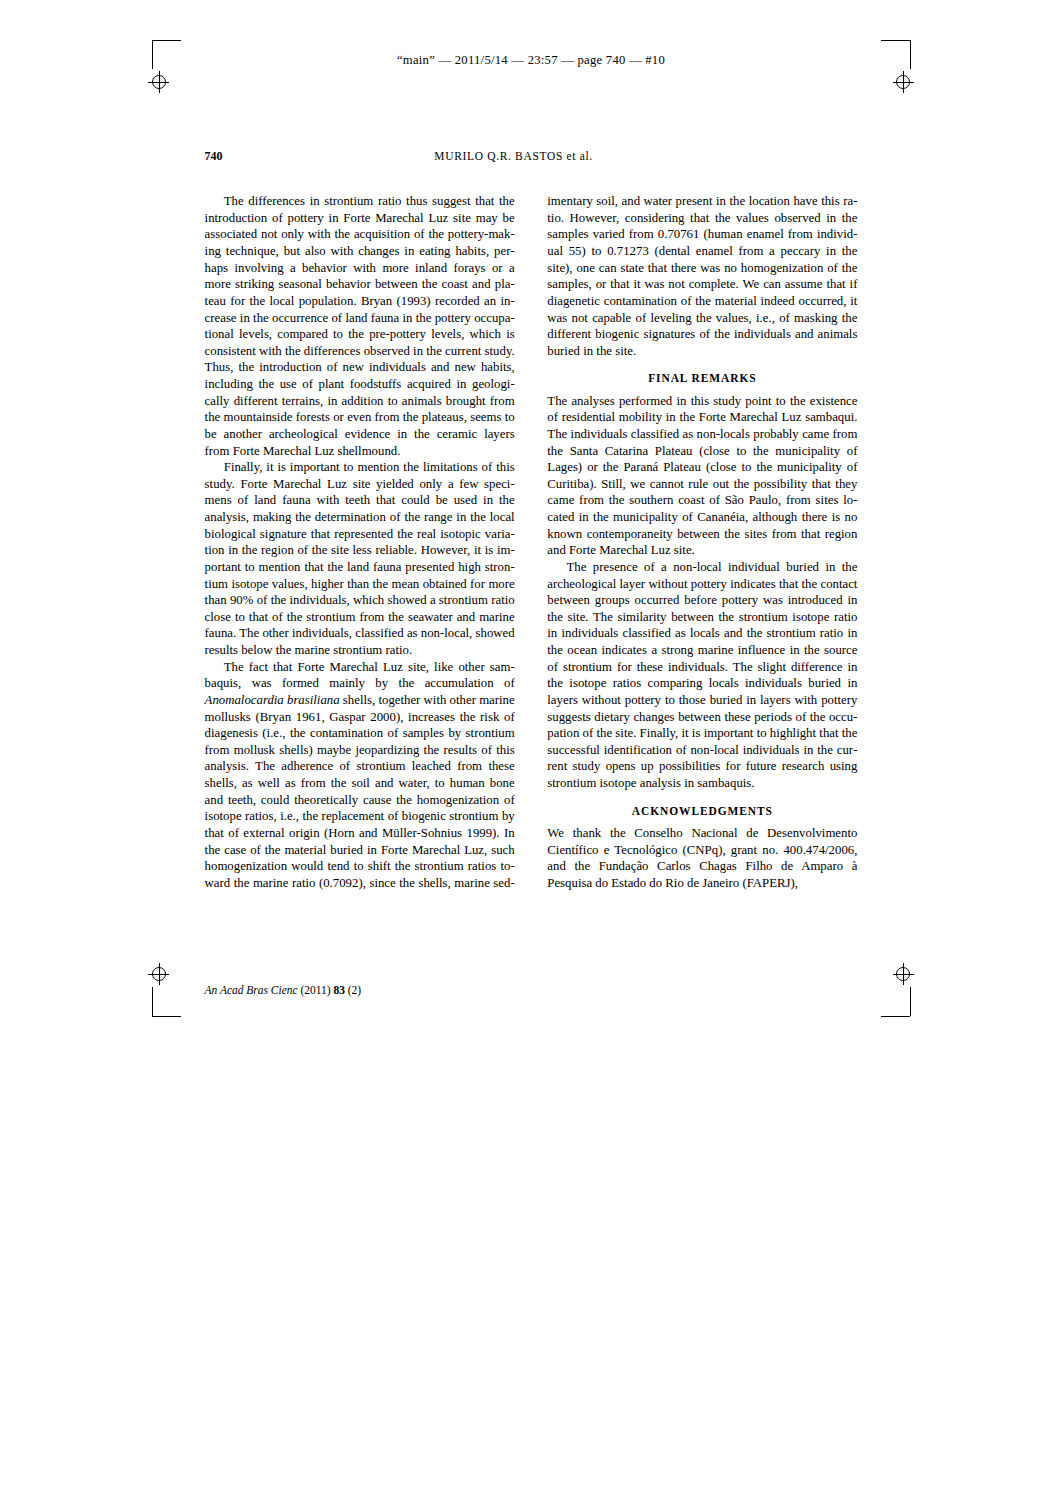“main” — 2011/5/14 — 23:57 — page 740 — #10
740 MURILO Q.R. BASTOS et al.
The differences in strontium ratio thus suggest that the introduction of pottery in Forte Marechal Luz site may be associated not only with the acquisition of the pottery-making technique, but also with changes in eating habits, perhaps involving a behavior with more inland forays or a more striking seasonal behavior between the coast and plateau for the local population. Bryan (1993) recorded an increase in the occurrence of land fauna in the pottery occupational levels, compared to the pre-pottery levels, which is consistent with the differences observed in the current study. Thus, the introduction of new individuals and new habits, including the use of plant foodstuffs acquired in geologically different terrains, in addition to animals brought from the mountainside forests or even from the plateaus, seems to be another archeological evidence in the ceramic layers from Forte Marechal Luz shellmound.
Finally, it is important to mention the limitations of this study. Forte Marechal Luz site yielded only a few specimens of land fauna with teeth that could be used in the analysis, making the determination of the range in the local biological signature that represented the real isotopic variation in the region of the site less reliable. However, it is important to mention that the land fauna presented high strontium isotope values, higher than the mean obtained for more than 90% of the individuals, which showed a strontium ratio close to that of the strontium from the seawater and marine fauna. The other individuals, classified as non-local, showed results below the marine strontium ratio.
The fact that Forte Marechal Luz site, like other sambaquis, was formed mainly by the accumulation of Anomalocardia brasiliana shells, together with other marine mollusks (Bryan 1961, Gaspar 2000), increases the risk of diagenesis (i.e., the contamination of samples by strontium from mollusk shells) maybe jeopardizing the results of this analysis. The adherence of strontium leached from these shells, as well as from the soil and water, to human bone and teeth, could theoretically cause the homogenization of isotope ratios, i.e., the replacement of biogenic strontium by that of external origin (Horn and Müller-Sohnius 1999). In the case of the material buried in Forte Marechal Luz, such homogenization would tend to shift the strontium ratios toward the marine ratio (0.7092), since the shells, marine sedimentary soil, and water present in the location have this ratio. However, considering that the values observed in the samples varied from 0.70761 (human enamel from individual 55) to 0.71273 (dental enamel from a peccary in the site), one can state that there was no homogenization of the samples, or that it was not complete. We can assume that if diagenetic contamination of the material indeed occurred, it was not capable of leveling the values, i.e., of masking the different biogenic signatures of the individuals and animals buried in the site.
FINAL REMARKS
The analyses performed in this study point to the existence of residential mobility in the Forte Marechal Luz sambaqui. The individuals classified as non-locals probably came from the Santa Catarina Plateau (close to the municipality of Lages) or the Paraná Plateau (close to the municipality of Curitiba). Still, we cannot rule out the possibility that they came from the southern coast of São Paulo, from sites located in the municipality of Cananéia, although there is no known contemporaneity between the sites from that region and Forte Marechal Luz site.
The presence of a non-local individual buried in the archeological layer without pottery indicates that the contact between groups occurred before pottery was introduced in the site. The similarity between the strontium isotope ratio in individuals classified as locals and the strontium ratio in the ocean indicates a strong marine influence in the source of strontium for these individuals. The slight difference in the isotope ratios comparing locals individuals buried in layers without pottery to those buried in layers with pottery suggests dietary changes between these periods of the occupation of the site. Finally, it is important to highlight that the successful identification of non-local individuals in the current study opens up possibilities for future research using strontium isotope analysis in sambaquis.
ACKNOWLEDGMENTS
We thank the Conselho Nacional de Desenvolvimento Científico e Tecnológico (CNPq), grant no. 400.474/2006, and the Fundação Carlos Chagas Filho de Amparo à Pesquisa do Estado do Rio de Janeiro (FAPERJ),
An Acad Bras Cienc (2011) 83 (2)